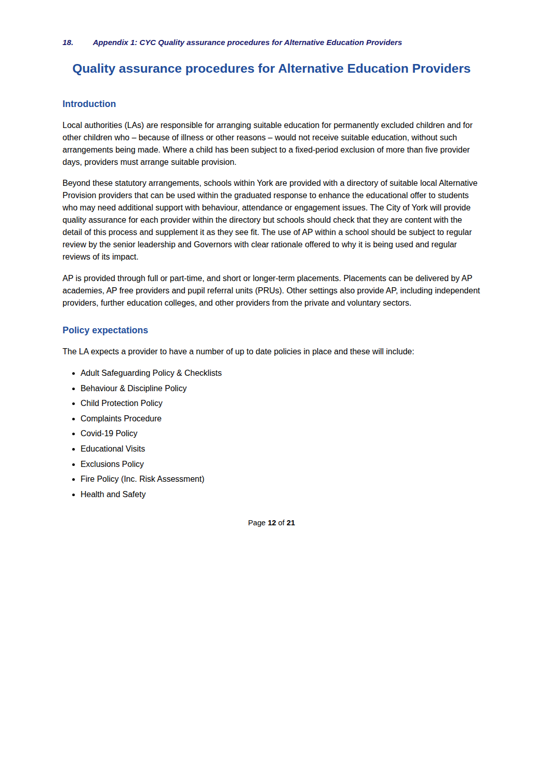18. Appendix 1: CYC Quality assurance procedures for Alternative Education Providers
Quality assurance procedures for Alternative Education Providers
Introduction
Local authorities (LAs) are responsible for arranging suitable education for permanently excluded children and for other children who – because of illness or other reasons – would not receive suitable education, without such arrangements being made. Where a child has been subject to a fixed-period exclusion of more than five provider days, providers must arrange suitable provision.
Beyond these statutory arrangements, schools within York are provided with a directory of suitable local Alternative Provision providers that can be used within the graduated response to enhance the educational offer to students who may need additional support with behaviour, attendance or engagement issues. The City of York will provide quality assurance for each provider within the directory but schools should check that they are content with the detail of this process and supplement it as they see fit. The use of AP within a school should be subject to regular review by the senior leadership and Governors with clear rationale offered to why it is being used and regular reviews of its impact.
AP is provided through full or part-time, and short or longer-term placements. Placements can be delivered by AP academies, AP free providers and pupil referral units (PRUs). Other settings also provide AP, including independent providers, further education colleges, and other providers from the private and voluntary sectors.
Policy expectations
The LA expects a provider to have a number of up to date policies in place and these will include:
Adult Safeguarding Policy & Checklists
Behaviour & Discipline Policy
Child Protection Policy
Complaints Procedure
Covid-19 Policy
Educational Visits
Exclusions Policy
Fire Policy (Inc. Risk Assessment)
Health and Safety
Page 12 of 21